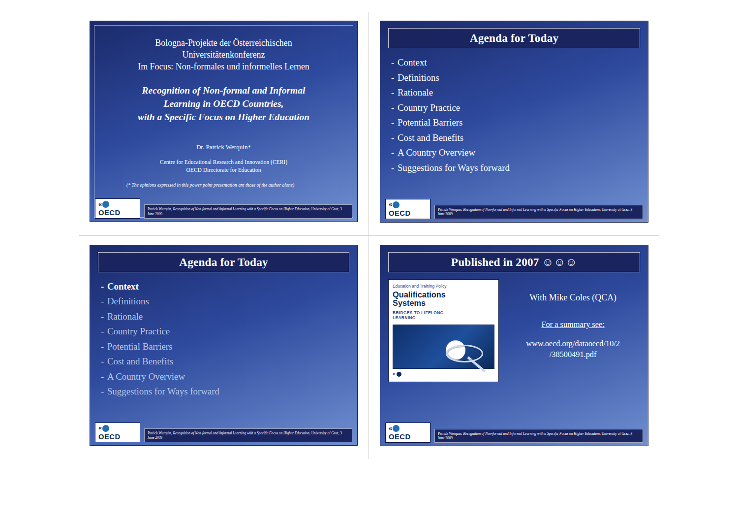Bologna-Projekte der Österreichischen
Universitätenkonferenz
Im Focus: Non-formales und informelles Lernen
Recognition of Non-formal and Informal
Learning in OECD Countries,
with a Specific Focus on Higher Education
Dr. Patrick Werquin*
Centre for Educational Research and Innovation (CERI)
OECD Directorate for Education
(* The opinions expressed in this power point presentation are those of the author alone)
«
OECD
Patrick Werquin, Recognition of Non-formal and Informal Learning with a Specific Focus on Higher Education, University of Graz, 3 June 2009
Agenda for Today
Context
Definitions
Rationale
Country Practice
Potential Barriers
Cost and Benefits
A Country Overview
Suggestions for Ways forward
«
OECD
Patrick Werquin, Recognition of Non-formal and Informal Learning with a Specific Focus on Higher Education, University of Graz, 3 June 2009
Agenda for Today
Context
Definitions
Rationale
Country Practice
Potential Barriers
Cost and Benefits
A Country Overview
Suggestions for Ways forward
«
OECD
Patrick Werquin, Recognition of Non-formal and Informal Learning with a Specific Focus on Higher Education, University of Graz, 3 June 2009
Published in 2007 ☺☺☺
Education and Training Policy
Qualifications
Systems
BRIDGES TO LIFELONG
LEARNING
«
With Mike Coles (QCA)
For a summary see:
www.oecd.org/dataoecd/10/2
/38500491.pdf
«
OECD
Patrick Werquin, Recognition of Non-formal and Informal Learning with a Specific Focus on Higher Education, University of Graz, 3 June 2009